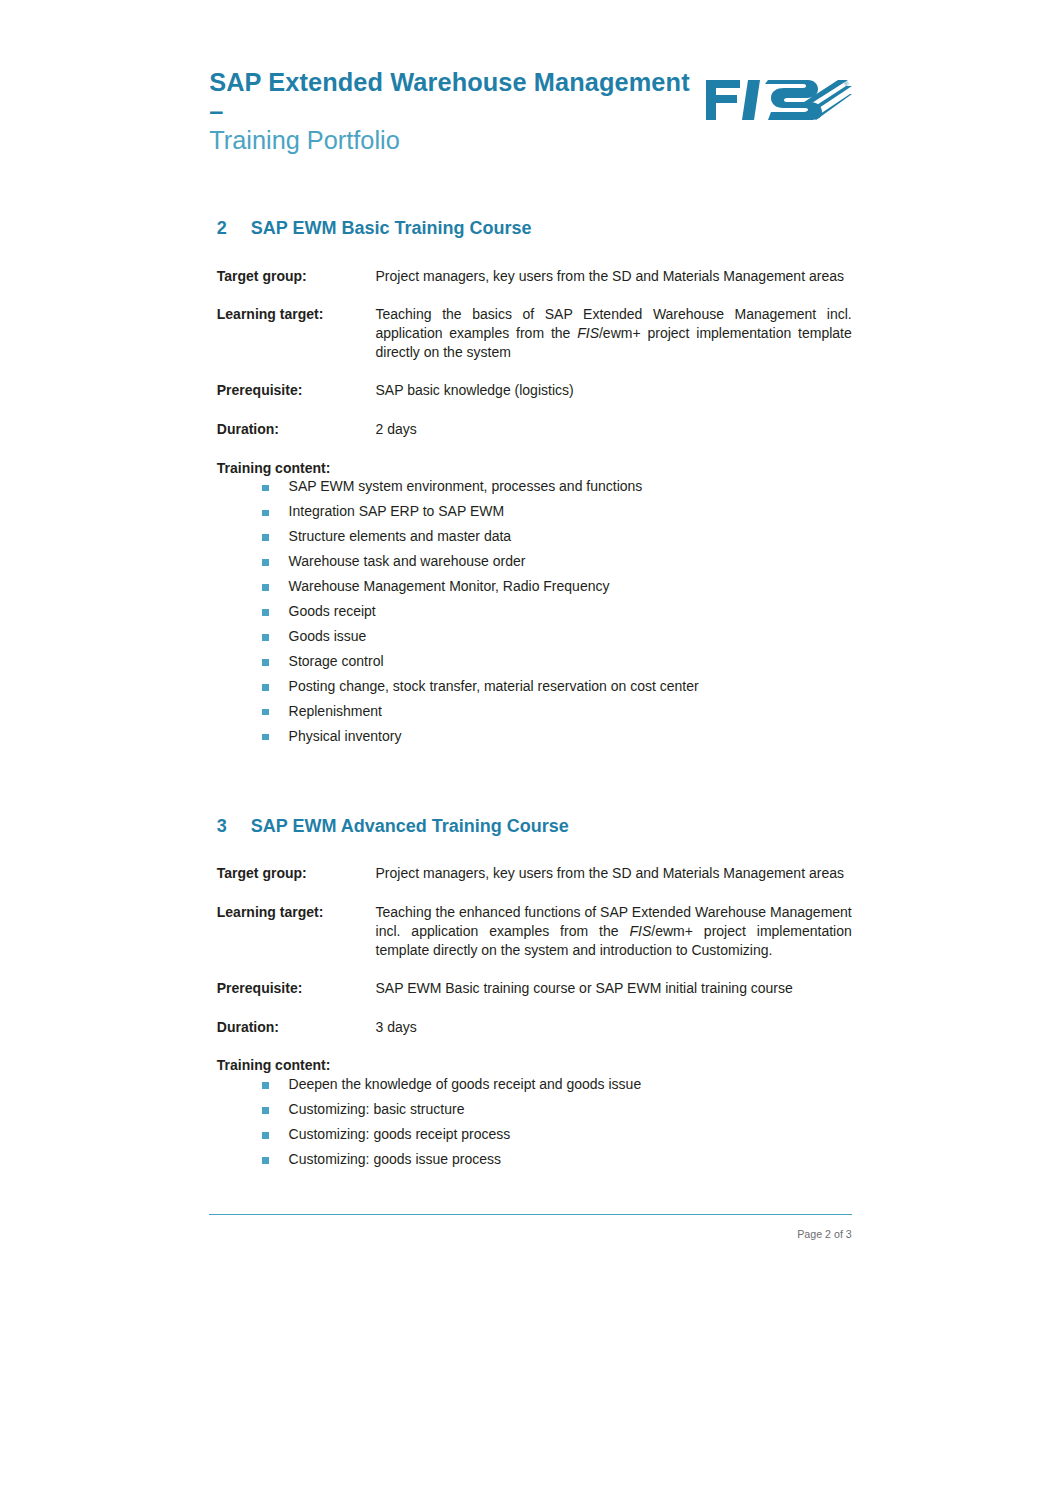SAP Extended Warehouse Management –
Training Portfolio
®
2 SAP EWM Basic Training Course
Target group:
Project managers, key users from the SD and Materials Management areas
Learning target:
Teaching the basics of SAP Extended Warehouse Management incl. application examples from the FIS/ewm+ project implementation template directly on the system
Prerequisite:
SAP basic knowledge (logistics)
Duration:
2 days
Training content:
SAP EWM system environment, processes and functions
Integration SAP ERP to SAP EWM
Structure elements and master data
Warehouse task and warehouse order
Warehouse Management Monitor, Radio Frequency
Goods receipt
Goods issue
Storage control
Posting change, stock transfer, material reservation on cost center
Replenishment
Physical inventory
3 SAP EWM Advanced Training Course
Target group:
Project managers, key users from the SD and Materials Management areas
Learning target:
Teaching the enhanced functions of SAP Extended Warehouse Management incl. application examples from the FIS/ewm+ project implementation template directly on the system and introduction to Customizing.
Prerequisite:
SAP EWM Basic training course or SAP EWM initial training course
Duration:
3 days
Training content:
Deepen the knowledge of goods receipt and goods issue
Customizing: basic structure
Customizing: goods receipt process
Customizing: goods issue process
Page 2 of 3